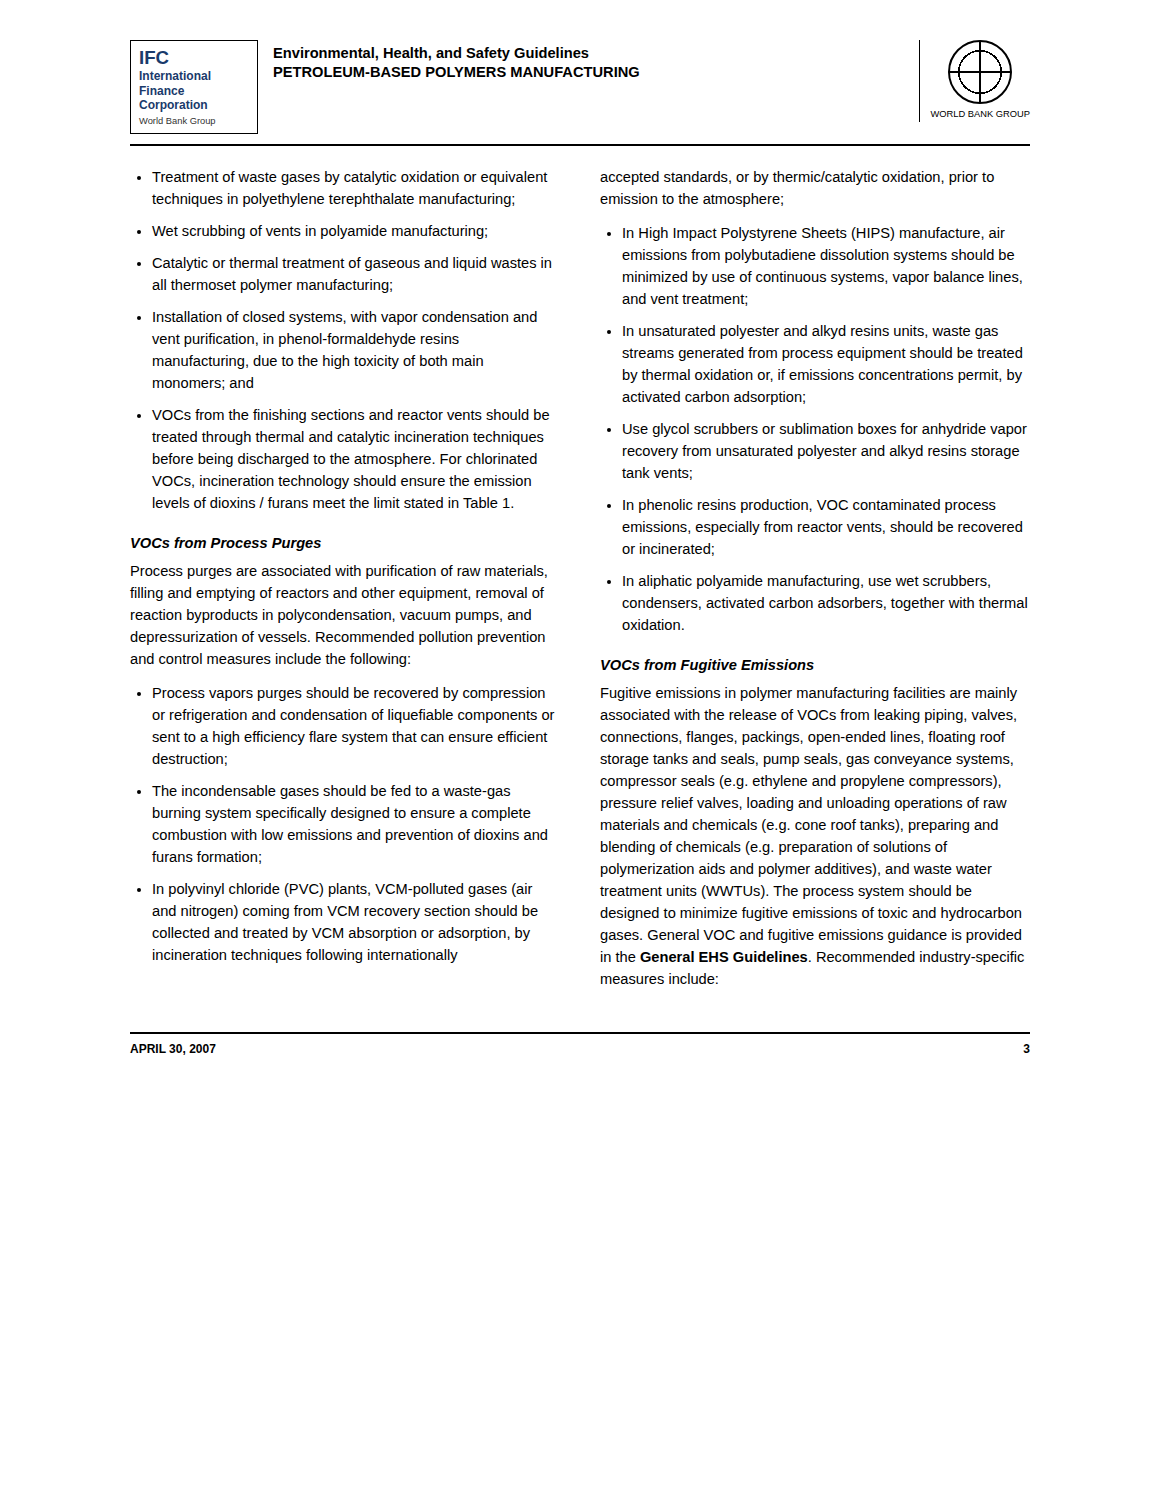IFC International
Finance
Corporation World Bank Group
Environmental, Health, and Safety Guidelines
PETROLEUM-BASED POLYMERS MANUFACTURING
WORLD BANK GROUP
Treatment of waste gases by catalytic oxidation or equivalent techniques in polyethylene terephthalate manufacturing;
Wet scrubbing of vents in polyamide manufacturing;
Catalytic or thermal treatment of gaseous and liquid wastes in all thermoset polymer manufacturing;
Installation of closed systems, with vapor condensation and vent purification, in phenol-formaldehyde resins manufacturing, due to the high toxicity of both main monomers; and
VOCs from the finishing sections and reactor vents should be treated through thermal and catalytic incineration techniques before being discharged to the atmosphere. For chlorinated VOCs, incineration technology should ensure the emission levels of dioxins / furans meet the limit stated in Table 1.
VOCs from Process Purges
Process purges are associated with purification of raw materials, filling and emptying of reactors and other equipment, removal of reaction byproducts in polycondensation, vacuum pumps, and depressurization of vessels. Recommended pollution prevention and control measures include the following:
Process vapors purges should be recovered by compression or refrigeration and condensation of liquefiable components or sent to a high efficiency flare system that can ensure efficient destruction;
The incondensable gases should be fed to a waste-gas burning system specifically designed to ensure a complete combustion with low emissions and prevention of dioxins and furans formation;
In polyvinyl chloride (PVC) plants, VCM-polluted gases (air and nitrogen) coming from VCM recovery section should be collected and treated by VCM absorption or adsorption, by incineration techniques following internationally
accepted standards, or by thermic/catalytic oxidation, prior to emission to the atmosphere;
In High Impact Polystyrene Sheets (HIPS) manufacture, air emissions from polybutadiene dissolution systems should be minimized by use of continuous systems, vapor balance lines, and vent treatment;
In unsaturated polyester and alkyd resins units, waste gas streams generated from process equipment should be treated by thermal oxidation or, if emissions concentrations permit, by activated carbon adsorption;
Use glycol scrubbers or sublimation boxes for anhydride vapor recovery from unsaturated polyester and alkyd resins storage tank vents;
In phenolic resins production, VOC contaminated process emissions, especially from reactor vents, should be recovered or incinerated;
In aliphatic polyamide manufacturing, use wet scrubbers, condensers, activated carbon adsorbers, together with thermal oxidation.
VOCs from Fugitive Emissions
Fugitive emissions in polymer manufacturing facilities are mainly associated with the release of VOCs from leaking piping, valves, connections, flanges, packings, open-ended lines, floating roof storage tanks and seals, pump seals, gas conveyance systems, compressor seals (e.g. ethylene and propylene compressors), pressure relief valves, loading and unloading operations of raw materials and chemicals (e.g. cone roof tanks), preparing and blending of chemicals (e.g. preparation of solutions of polymerization aids and polymer additives), and waste water treatment units (WWTUs). The process system should be designed to minimize fugitive emissions of toxic and hydrocarbon gases. General VOC and fugitive emissions guidance is provided in the General EHS Guidelines. Recommended industry-specific measures include:
APRIL 30, 2007 3